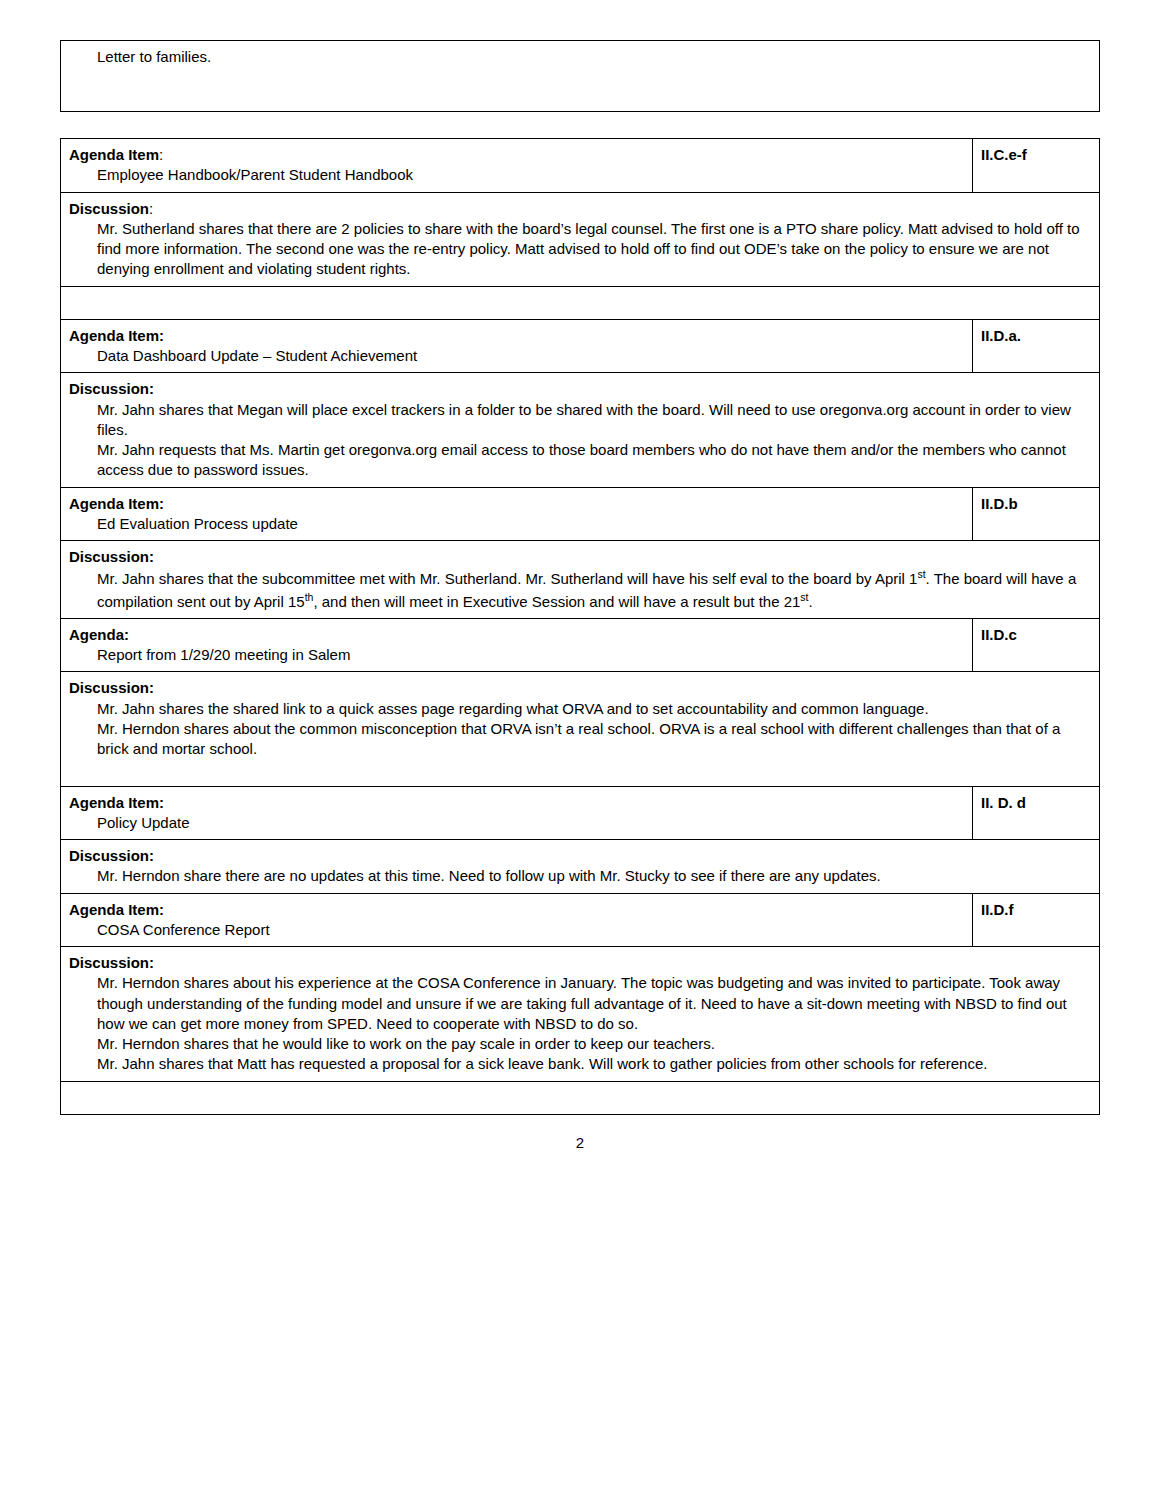| Letter to families. |
| Agenda Item : Employee Handbook/Parent Student Handbook | II.C.e-f |
| Discussion : Mr. Sutherland shares that there are 2 policies to share with the board’s legal counsel. The first one is a PTO share policy. Matt advised to hold off to find more information. The second one was the re-entry policy. Matt advised to hold off to find out ODE’s take on the policy to ensure we are not denying enrollment and violating student rights. |
| Agenda Item: Data Dashboard Update – Student Achievement | II.D.a. |
| Discussion: Mr. Jahn shares that Megan will place excel trackers in a folder to be shared with the board. Will need to use oregonva.org account in order to view files. Mr. Jahn requests that Ms. Martin get oregonva.org email access to those board members who do not have them and/or the members who cannot access due to password issues. |
| Agenda Item: Ed Evaluation Process update | II.D.b |
| Discussion: Mr. Jahn shares that the subcommittee met with Mr. Sutherland. Mr. Sutherland will have his self eval to the board by April 1 st . The board will have a compilation sent out by April 15 th , and then will meet in Executive Session and will have a result but the 21 st . |
| Agenda: Report from 1/29/20 meeting in Salem | II.D.c |
| Discussion: Mr. Jahn shares the shared link to a quick asses page regarding what ORVA and to set accountability and common language. Mr. Herndon shares about the common misconception that ORVA isn’t a real school. ORVA is a real school with different challenges than that of a brick and mortar school. |
| Agenda Item: Policy Update | II. D. d |
| Discussion: Mr. Herndon share there are no updates at this time. Need to follow up with Mr. Stucky to see if there are any updates. |
| Agenda Item: COSA Conference Report | II.D.f |
| Discussion: Mr. Herndon shares about his experience at the COSA Conference in January. The topic was budgeting and was invited to participate. Took away though understanding of the funding model and unsure if we are taking full advantage of it. Need to have a sit-down meeting with NBSD to find out how we can get more money from SPED. Need to cooperate with NBSD to do so. Mr. Herndon shares that he would like to work on the pay scale in order to keep our teachers. Mr. Jahn shares that Matt has requested a proposal for a sick leave bank. Will work to gather policies from other schools for reference. |
2